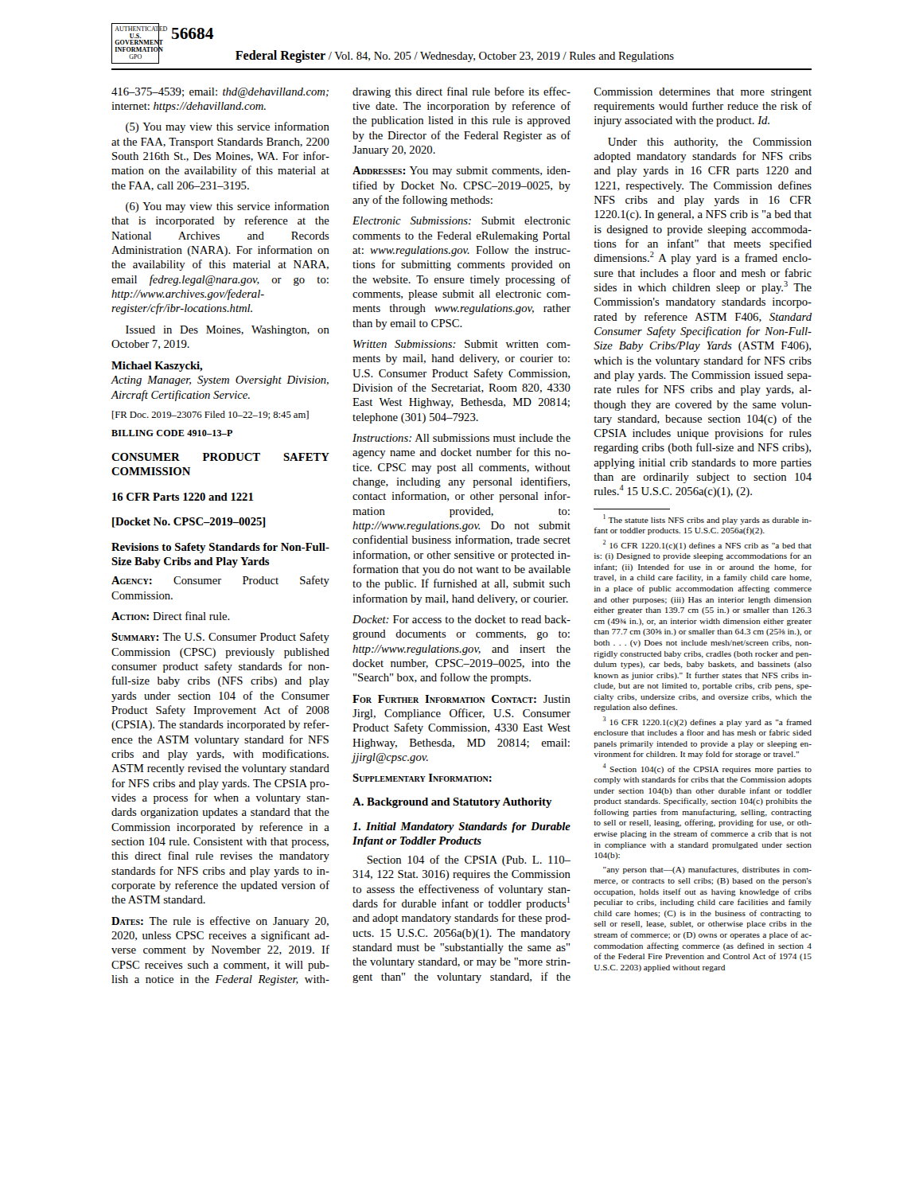AUTHENTICATED
U.S. GOVERNMENT
INFORMATION
GPO
56684
Federal Register / Vol. 84, No. 205 / Wednesday, October 23, 2019 / Rules and Regulations
416–375–4539; email: thd@dehavilland.com; internet: https://dehavilland.com.
(5) You may view this service information at the FAA, Transport Standards Branch, 2200 South 216th St., Des Moines, WA. For information on the availability of this material at the FAA, call 206–231–3195.
(6) You may view this service information that is incorporated by reference at the National Archives and Records Administration (NARA). For information on the availability of this material at NARA, email fedreg.legal@nara.gov, or go to: http://www.archives.gov/federal-register/cfr/ibr-locations.html.
Issued in Des Moines, Washington, on October 7, 2019.
Michael Kaszycki,
Acting Manager, System Oversight Division, Aircraft Certification Service.
[FR Doc. 2019–23076 Filed 10–22–19; 8:45 am]
BILLING CODE 4910–13–P
CONSUMER PRODUCT SAFETY COMMISSION
16 CFR Parts 1220 and 1221
[Docket No. CPSC–2019–0025]
Revisions to Safety Standards for Non-Full-Size Baby Cribs and Play Yards
Agency: Consumer Product Safety Commission.
Action: Direct final rule.
Summary: The U.S. Consumer Product Safety Commission (CPSC) previously published consumer product safety standards for non-full-size baby cribs (NFS cribs) and play yards under section 104 of the Consumer Product Safety Improvement Act of 2008 (CPSIA). The standards incorporated by reference the ASTM voluntary standard for NFS cribs and play yards, with modifications. ASTM recently revised the voluntary standard for NFS cribs and play yards. The CPSIA provides a process for when a voluntary standards organization updates a standard that the Commission incorporated by reference in a section 104 rule. Consistent with that process, this direct final rule revises the mandatory standards for NFS cribs and play yards to incorporate by reference the updated version of the ASTM standard.
Dates: The rule is effective on January 20, 2020, unless CPSC receives a significant adverse comment by November 22, 2019. If CPSC receives such a comment, it will publish a notice in the Federal Register, withdrawing this direct final rule before its effective date. The incorporation by reference of the publication listed in this rule is approved by the Director of the Federal Register as of January 20, 2020.
Addresses: You may submit comments, identified by Docket No. CPSC–2019–0025, by any of the following methods:
Electronic Submissions: Submit electronic comments to the Federal eRulemaking Portal at: www.regulations.gov. Follow the instructions for submitting comments provided on the website. To ensure timely processing of comments, please submit all electronic comments through www.regulations.gov, rather than by email to CPSC.
Written Submissions: Submit written comments by mail, hand delivery, or courier to: U.S. Consumer Product Safety Commission, Division of the Secretariat, Room 820, 4330 East West Highway, Bethesda, MD 20814; telephone (301) 504–7923.
Instructions: All submissions must include the agency name and docket number for this notice. CPSC may post all comments, without change, including any personal identifiers, contact information, or other personal information provided, to: http://www.regulations.gov. Do not submit confidential business information, trade secret information, or other sensitive or protected information that you do not want to be available to the public. If furnished at all, submit such information by mail, hand delivery, or courier.
Docket: For access to the docket to read background documents or comments, go to: http://www.regulations.gov, and insert the docket number, CPSC–2019–0025, into the "Search" box, and follow the prompts.
For Further Information Contact: Justin Jirgl, Compliance Officer, U.S. Consumer Product Safety Commission, 4330 East West Highway, Bethesda, MD 20814; email: jjirgl@cpsc.gov.
Supplementary Information:
A. Background and Statutory Authority
1. Initial Mandatory Standards for Durable Infant or Toddler Products
Section 104 of the CPSIA (Pub. L. 110–314, 122 Stat. 3016) requires the Commission to assess the effectiveness of voluntary standards for durable infant or toddler products1 and adopt mandatory standards for these products. 15 U.S.C. 2056a(b)(1). The mandatory standard must be "substantially the same as" the voluntary standard, or may be "more stringent than" the voluntary standard, if the Commission determines that more stringent requirements would further reduce the risk of injury associated with the product. Id.
Under this authority, the Commission adopted mandatory standards for NFS cribs and play yards in 16 CFR parts 1220 and 1221, respectively. The Commission defines NFS cribs and play yards in 16 CFR 1220.1(c). In general, a NFS crib is "a bed that is designed to provide sleeping accommodations for an infant" that meets specified dimensions.2 A play yard is a framed enclosure that includes a floor and mesh or fabric sides in which children sleep or play.3 The Commission's mandatory standards incorporated by reference ASTM F406, Standard Consumer Safety Specification for Non-Full-Size Baby Cribs/Play Yards (ASTM F406), which is the voluntary standard for NFS cribs and play yards. The Commission issued separate rules for NFS cribs and play yards, although they are covered by the same voluntary standard, because section 104(c) of the CPSIA includes unique provisions for rules regarding cribs (both full-size and NFS cribs), applying initial crib standards to more parties than are ordinarily subject to section 104 rules.4 15 U.S.C. 2056a(c)(1), (2).
1 The statute lists NFS cribs and play yards as durable infant or toddler products. 15 U.S.C. 2056a(f)(2).
2 16 CFR 1220.1(c)(1) defines a NFS crib as "a bed that is: (i) Designed to provide sleeping accommodations for an infant; (ii) Intended for use in or around the home, for travel, in a child care facility, in a family child care home, in a place of public accommodation affecting commerce and other purposes; (iii) Has an interior length dimension either greater than 139.7 cm (55 in.) or smaller than 126.3 cm (49¾ in.), or, an interior width dimension either greater than 77.7 cm (30⅝ in.) or smaller than 64.3 cm (25⅜ in.), or both . . . (v) Does not include mesh/net/screen cribs, nonrigidly constructed baby cribs, cradles (both rocker and pendulum types), car beds, baby baskets, and bassinets (also known as junior cribs)." It further states that NFS cribs include, but are not limited to, portable cribs, crib pens, specialty cribs, undersize cribs, and oversize cribs, which the regulation also defines.
3 16 CFR 1220.1(c)(2) defines a play yard as "a framed enclosure that includes a floor and has mesh or fabric sided panels primarily intended to provide a play or sleeping environment for children. It may fold for storage or travel."
4 Section 104(c) of the CPSIA requires more parties to comply with standards for cribs that the Commission adopts under section 104(b) than other durable infant or toddler product standards. Specifically, section 104(c) prohibits the following parties from manufacturing, selling, contracting to sell or resell, leasing, offering, providing for use, or otherwise placing in the stream of commerce a crib that is not in compliance with a standard promulgated under section 104(b):
"any person that—(A) manufactures, distributes in commerce, or contracts to sell cribs; (B) based on the person's occupation, holds itself out as having knowledge of cribs peculiar to cribs, including child care facilities and family child care homes; (C) is in the business of contracting to sell or resell, lease, sublet, or otherwise place cribs in the stream of commerce; or (D) owns or operates a place of accommodation affecting commerce (as defined in section 4 of the Federal Fire Prevention and Control Act of 1974 (15 U.S.C. 2203) applied without regard